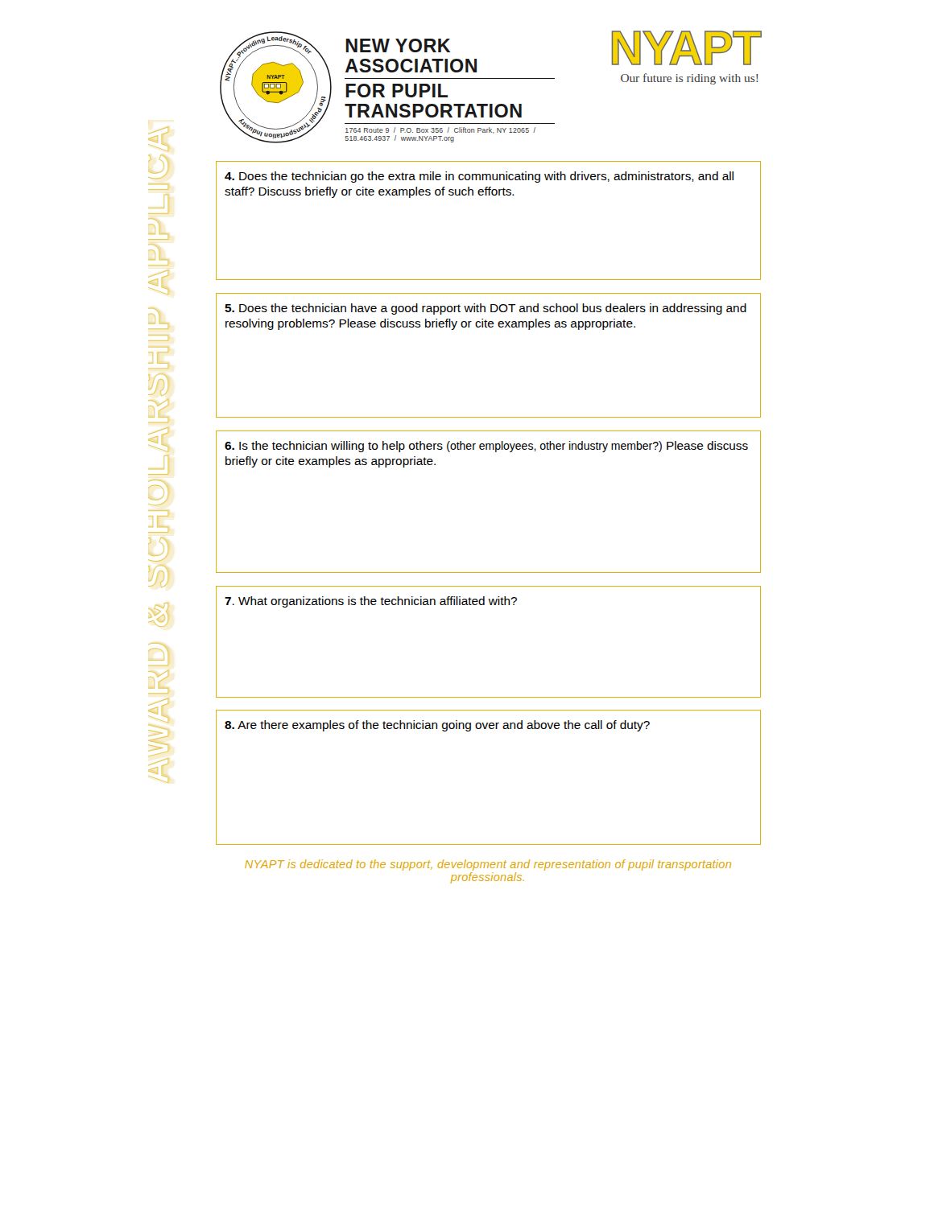AWARD & SCHOLARSHIP APPLICATION
AWARD & SCHOLARSHIP APPLICATION
NYAPT...Providing Leadership for the Pupil Transportation Industry NYAPT
NEW YORK ASSOCIATION
FOR PUPIL TRANSPORTATION
1764 Route 9 / P.O. Box 356 / Clifton Park, NY 12065 / 518.463.4937 / www.NYAPT.org
NYAPT
Our future is riding with us!
4. Does the technician go the extra mile in communicating with drivers, administrators, and all staff? Discuss briefly or cite examples of such efforts.
5. Does the technician have a good rapport with DOT and school bus dealers in addressing and resolving problems? Please discuss briefly or cite examples as appropriate.
6. Is the technician willing to help others (other employees, other industry member?) Please discuss briefly or cite examples as appropriate.
7. What organizations is the technician affiliated with?
8. Are there examples of the technician going over and above the call of duty?
NYAPT is dedicated to the support, development and representation of pupil transportation professionals.